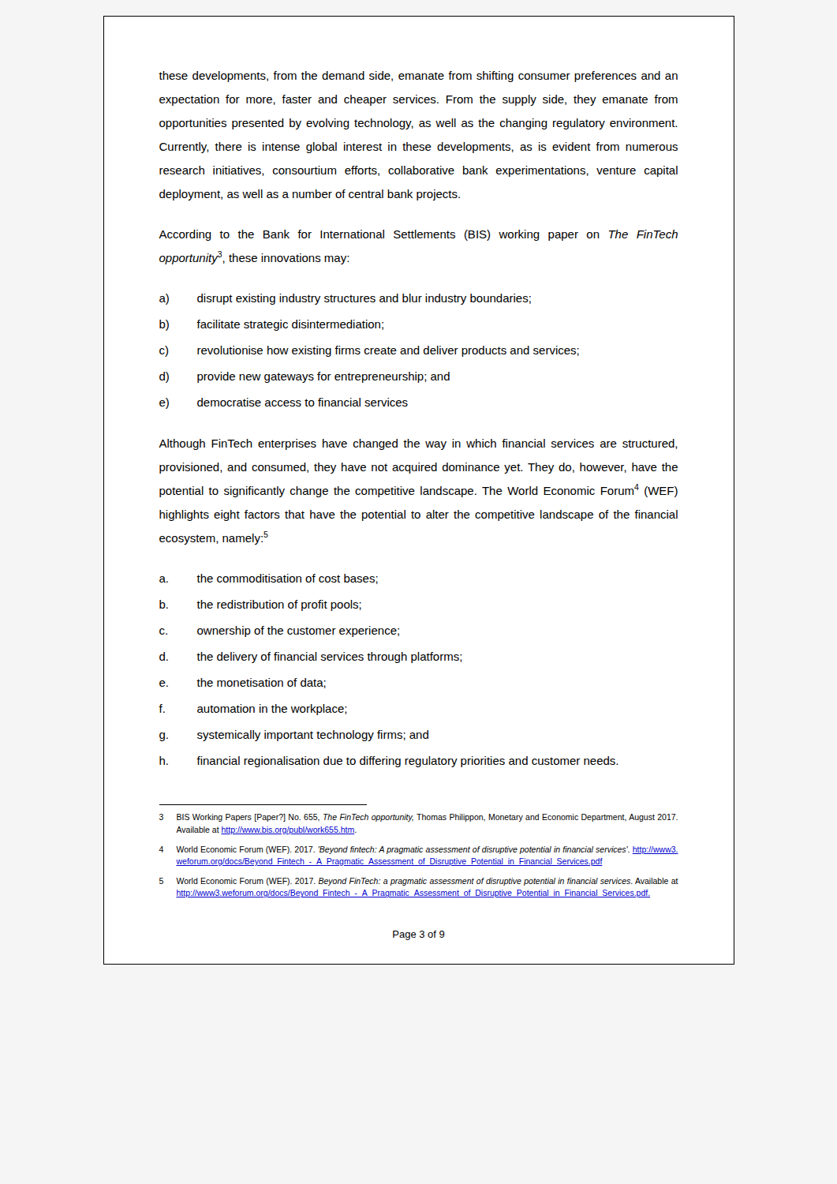these developments, from the demand side, emanate from shifting consumer preferences and an expectation for more, faster and cheaper services. From the supply side, they emanate from opportunities presented by evolving technology, as well as the changing regulatory environment. Currently, there is intense global interest in these developments, as is evident from numerous research initiatives, consourtium efforts, collaborative bank experimentations, venture capital deployment, as well as a number of central bank projects.
According to the Bank for International Settlements (BIS) working paper on The FinTech opportunity3, these innovations may:
a) disrupt existing industry structures and blur industry boundaries;
b) facilitate strategic disintermediation;
c) revolutionise how existing firms create and deliver products and services;
d) provide new gateways for entrepreneurship; and
e) democratise access to financial services
Although FinTech enterprises have changed the way in which financial services are structured, provisioned, and consumed, they have not acquired dominance yet. They do, however, have the potential to significantly change the competitive landscape. The World Economic Forum4 (WEF) highlights eight factors that have the potential to alter the competitive landscape of the financial ecosystem, namely:5
a. the commoditisation of cost bases;
b. the redistribution of profit pools;
c. ownership of the customer experience;
d. the delivery of financial services through platforms;
e. the monetisation of data;
f. automation in the workplace;
g. systemically important technology firms; and
h. financial regionalisation due to differing regulatory priorities and customer needs.
3 BIS Working Papers [Paper?] No. 655, The FinTech opportunity, Thomas Philippon, Monetary and Economic Department, August 2017. Available at http://www.bis.org/publ/work655.htm.
4 World Economic Forum (WEF). 2017. 'Beyond fintech: A pragmatic assessment of disruptive potential in financial services'. http://www3.weforum.org/docs/Beyond_Fintech_-_A_Pragmatic_Assessment_of_Disruptive_Potential_in_Financial_Services.pdf
5 World Economic Forum (WEF). 2017. Beyond FinTech: a pragmatic assessment of disruptive potential in financial services. Available at http://www3.weforum.org/docs/Beyond_Fintech_-_A_Pragmatic_Assessment_of_Disruptive_Potential_in_Financial_Services.pdf.
Page 3 of 9